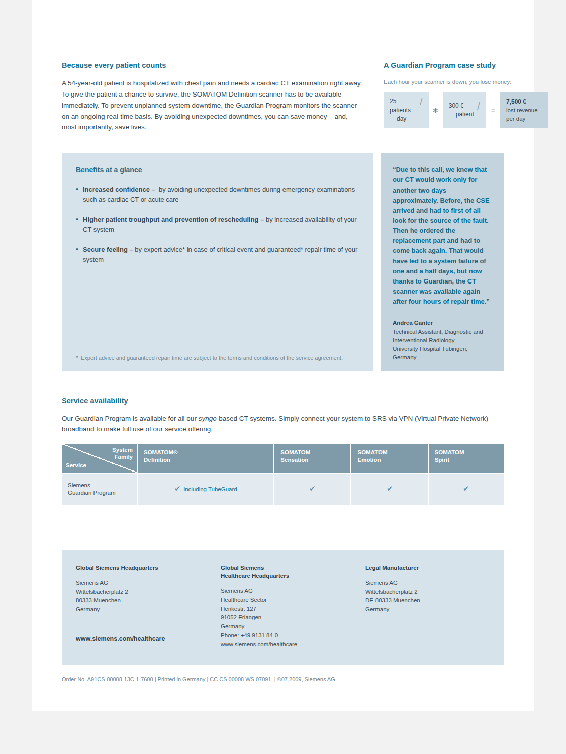Because every patient counts
A 54-year-old patient is hospitalized with chest pain and needs a cardiac CT exami­nation right away. To give the patient a chance to survive, the SOMATOM Definition scanner has to be available immediately. To prevent unplanned system downtime, the Guardian Program monitors the scanner on an ongoing real-time basis. By avoiding unexpected downtimes, you can save money – and, most importantly, save lives.
A Guardian Program case study
Each hour your scanner is down, you lose money:
25 patients / day
∗
300 € / patient
=
7,500 € lost revenue
per day
Benefits at a glance
Increased confidence – by avoiding unexpected downtimes during emergency examinations such as cardiac CT or acute care
Higher patient troughput and prevention of rescheduling – by increased availability of your CT system
Secure feeling – by expert advice* in case of critical event and guaranteed* repair time of your system
Expert advice and guaranteed repair time are subject to the terms and conditions of the service agreement.
“Due to this call, we knew that our CT would work only for another two days approximately. Before, the CSE arrived and had to first of all look for the source of the fault. Then he ordered the replacement part and had to come back again. That would have led to a system failure of one and a half days, but now thanks to Guardian, the CT scanner was available again after four hours of repair time.”
Andrea Ganter
Technical Assistant, Diagnostic and
Interventional Radiology
University Hospital Tübingen, Germany
Service availability
Our Guardian Program is available for all our syngo-based CT systems. Simply connect your system to SRS via VPN (Virtual Private Network) broadband to make full use of our service offering.
| System Family Service | SOMATOM® Definition | SOMATOM Sensation | SOMATOM Emotion | SOMATOM Spirit |
| --- | --- | --- | --- | --- |
| Siemens Guardian Program | ✔ including TubeGuard | ✔ | ✔ | ✔ |
Global Siemens Headquarters
Siemens AG
Wittelsbacherplatz 2
80333 Muenchen
Germany
www.siemens.com/healthcare
Global Siemens
Healthcare Headquarters
Siemens AG
Healthcare Sector
Henkestr. 127
91052 Erlangen
Germany
Phone: +49 9131 84-0
www.siemens.com/healthcare
Legal Manufacturer
Siemens AG
Wittelsbacherplatz 2
DE-80333 Muenchen
Germany
Order No. A91CS-00008-13C-1-7600 | Printed in Germany | CC CS 00008 WS 07091. | ©07.2009, Siemens AG